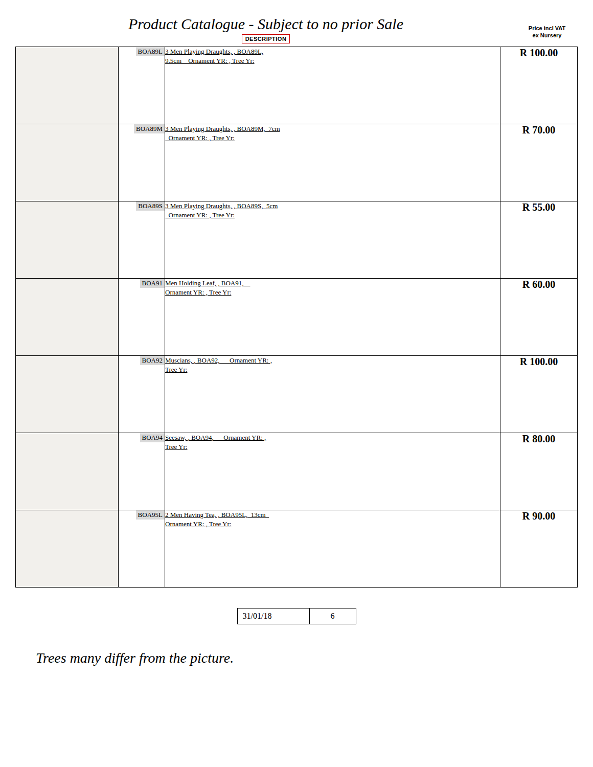Product Catalogue - Subject to no prior Sale
Price incl VAT
ex Nursery
DESCRIPTION
| | BOA89L | 3 Men Playing Draughts, , BOA89L, 9.5cm Ornament YR: , Tree Yr: | R 100.00 |
| | BOA89M | 3 Men Playing Draughts, , BOA89M, 7cm Ornament YR: , Tree Yr: | R 70.00 |
| | BOA89S | 3 Men Playing Draughts, , BOA89S, 5cm Ornament YR: , Tree Yr: | R 55.00 |
| | BOA91 | Men Holding Leaf, , BOA91, Ornament YR: , Tree Yr: | R 60.00 |
| | BOA92 | Muscians, , BOA92, Ornament YR: , Tree Yr: | R 100.00 |
| | BOA94 | Seesaw, , BOA94, Ornament YR: , Tree Yr: | R 80.00 |
| | BOA95L | 2 Men Having Tea, , BOA95L, 13cm Ornament YR: , Tree Yr: | R 90.00 |
31/01/18
6
Trees many differ from the picture.